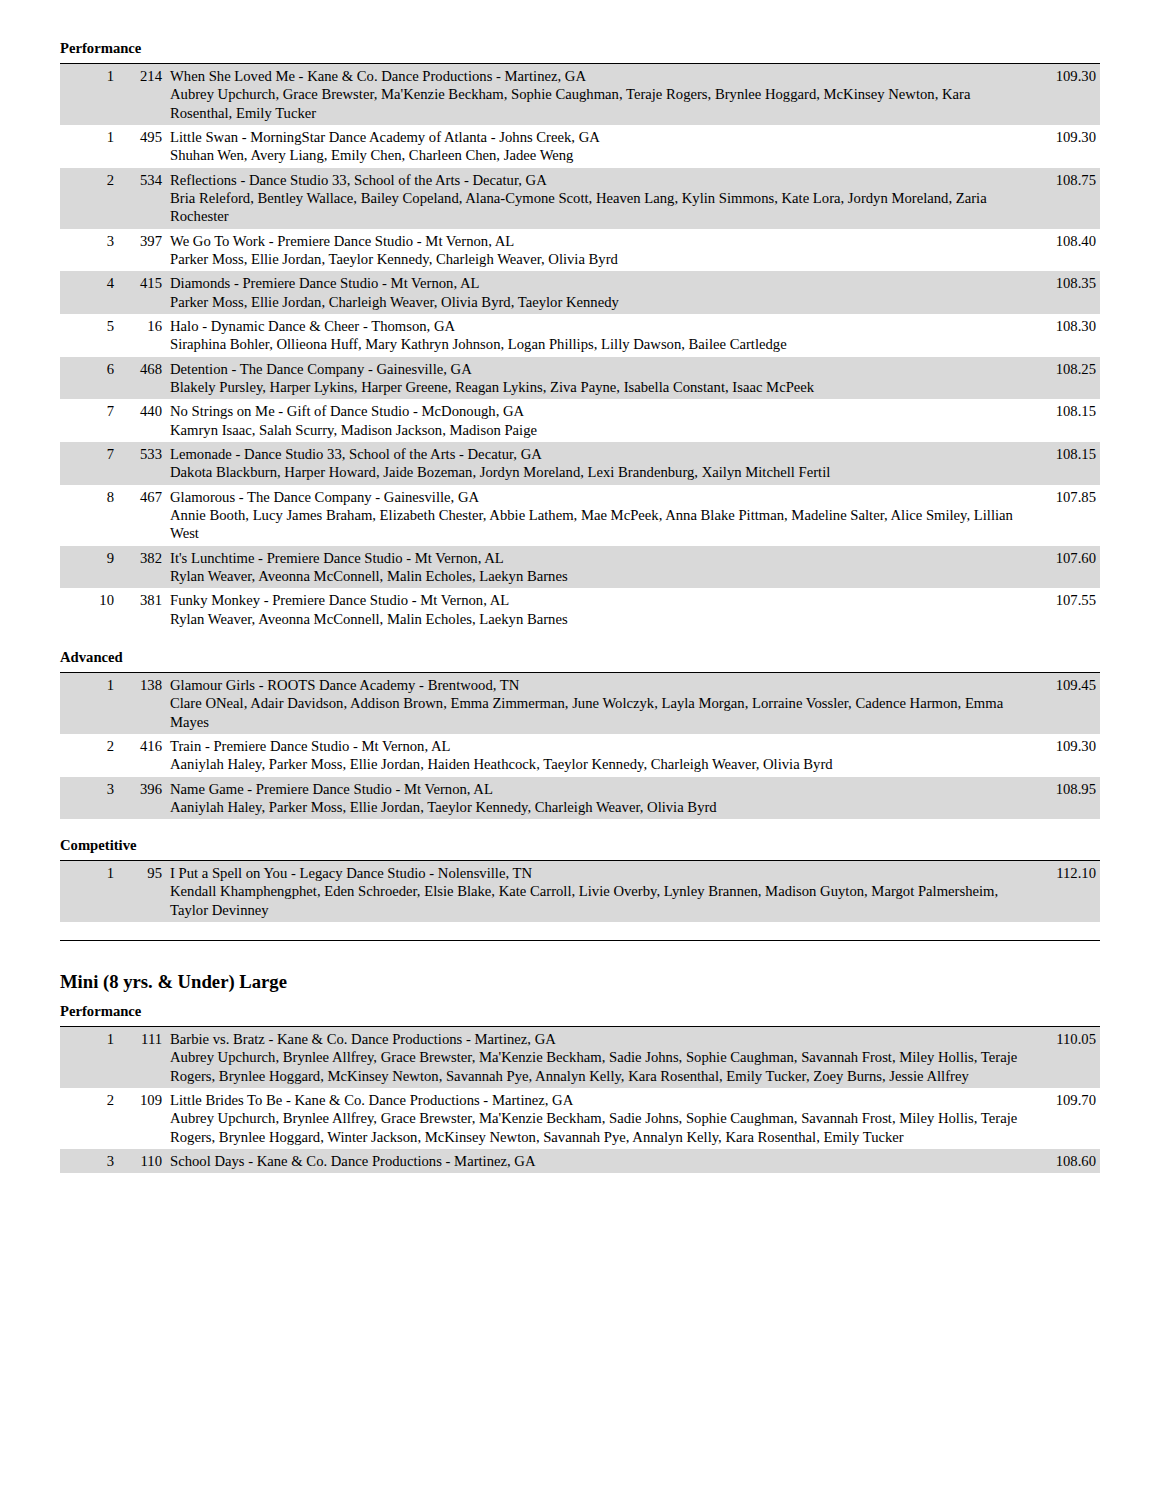Performance
| 1 | 214 | When She Loved Me - Kane & Co. Dance Productions - Martinez, GA Aubrey Upchurch, Grace Brewster, Ma'Kenzie Beckham, Sophie Caughman, Teraje Rogers, Brynlee Hoggard, McKinsey Newton, Kara Rosenthal, Emily Tucker | 109.30 |
| 1 | 495 | Little Swan - MorningStar Dance Academy of Atlanta - Johns Creek, GA Shuhan Wen, Avery Liang, Emily Chen, Charleen Chen, Jadee Weng | 109.30 |
| 2 | 534 | Reflections - Dance Studio 33, School of the Arts - Decatur, GA Bria Releford, Bentley Wallace, Bailey Copeland, Alana-Cymone Scott, Heaven Lang, Kylin Simmons, Kate Lora, Jordyn Moreland, Zaria Rochester | 108.75 |
| 3 | 397 | We Go To Work - Premiere Dance Studio - Mt Vernon, AL Parker Moss, Ellie Jordan, Taeylor Kennedy, Charleigh Weaver, Olivia Byrd | 108.40 |
| 4 | 415 | Diamonds - Premiere Dance Studio - Mt Vernon, AL Parker Moss, Ellie Jordan, Charleigh Weaver, Olivia Byrd, Taeylor Kennedy | 108.35 |
| 5 | 16 | Halo - Dynamic Dance & Cheer - Thomson, GA Siraphina Bohler, Ollieona Huff, Mary Kathryn Johnson, Logan Phillips, Lilly Dawson, Bailee Cartledge | 108.30 |
| 6 | 468 | Detention - The Dance Company - Gainesville, GA Blakely Pursley, Harper Lykins, Harper Greene, Reagan Lykins, Ziva Payne, Isabella Constant, Isaac McPeek | 108.25 |
| 7 | 440 | No Strings on Me - Gift of Dance Studio - McDonough, GA Kamryn Isaac, Salah Scurry, Madison Jackson, Madison Paige | 108.15 |
| 7 | 533 | Lemonade - Dance Studio 33, School of the Arts - Decatur, GA Dakota Blackburn, Harper Howard, Jaide Bozeman, Jordyn Moreland, Lexi Brandenburg, Xailyn Mitchell Fertil | 108.15 |
| 8 | 467 | Glamorous - The Dance Company - Gainesville, GA Annie Booth, Lucy James Braham, Elizabeth Chester, Abbie Lathem, Mae McPeek, Anna Blake Pittman, Madeline Salter, Alice Smiley, Lillian West | 107.85 |
| 9 | 382 | It's Lunchtime - Premiere Dance Studio - Mt Vernon, AL Rylan Weaver, Aveonna McConnell, Malin Echoles, Laekyn Barnes | 107.60 |
| 10 | 381 | Funky Monkey - Premiere Dance Studio - Mt Vernon, AL Rylan Weaver, Aveonna McConnell, Malin Echoles, Laekyn Barnes | 107.55 |
Advanced
| 1 | 138 | Glamour Girls - ROOTS Dance Academy - Brentwood, TN Clare ONeal, Adair Davidson, Addison Brown, Emma Zimmerman, June Wolczyk, Layla Morgan, Lorraine Vossler, Cadence Harmon, Emma Mayes | 109.45 |
| 2 | 416 | Train - Premiere Dance Studio - Mt Vernon, AL Aaniylah Haley, Parker Moss, Ellie Jordan, Haiden Heathcock, Taeylor Kennedy, Charleigh Weaver, Olivia Byrd | 109.30 |
| 3 | 396 | Name Game - Premiere Dance Studio - Mt Vernon, AL Aaniylah Haley, Parker Moss, Ellie Jordan, Taeylor Kennedy, Charleigh Weaver, Olivia Byrd | 108.95 |
Competitive
| 1 | 95 | I Put a Spell on You - Legacy Dance Studio - Nolensville, TN Kendall Khamphengphet, Eden Schroeder, Elsie Blake, Kate Carroll, Livie Overby, Lynley Brannen, Madison Guyton, Margot Palmersheim, Taylor Devinney | 112.10 |
Mini (8 yrs. & Under) Large
Performance
| 1 | 111 | Barbie vs. Bratz - Kane & Co. Dance Productions - Martinez, GA Aubrey Upchurch, Brynlee Allfrey, Grace Brewster, Ma'Kenzie Beckham, Sadie Johns, Sophie Caughman, Savannah Frost, Miley Hollis, Teraje Rogers, Brynlee Hoggard, McKinsey Newton, Savannah Pye, Annalyn Kelly, Kara Rosenthal, Emily Tucker, Zoey Burns, Jessie Allfrey | 110.05 |
| 2 | 109 | Little Brides To Be - Kane & Co. Dance Productions - Martinez, GA Aubrey Upchurch, Brynlee Allfrey, Grace Brewster, Ma'Kenzie Beckham, Sadie Johns, Sophie Caughman, Savannah Frost, Miley Hollis, Teraje Rogers, Brynlee Hoggard, Winter Jackson, McKinsey Newton, Savannah Pye, Annalyn Kelly, Kara Rosenthal, Emily Tucker | 109.70 |
| 3 | 110 | School Days - Kane & Co. Dance Productions - Martinez, GA | 108.60 |